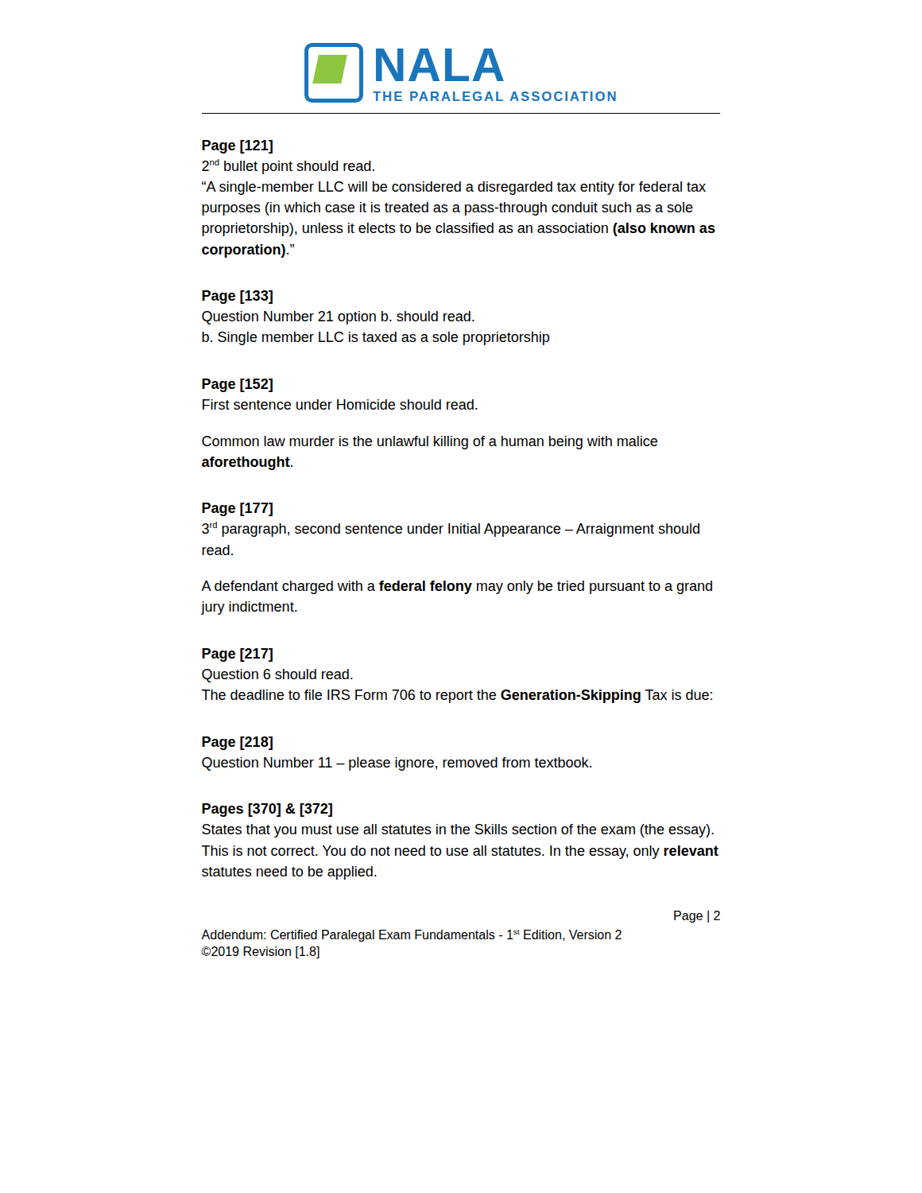NALA THE PARALEGAL ASSOCIATION
Page [121]
2nd bullet point should read.
“A single-member LLC will be considered a disregarded tax entity for federal tax purposes (in which case it is treated as a pass-through conduit such as a sole proprietorship), unless it elects to be classified as an association (also known as corporation).”
Page [133]
Question Number 21 option b. should read.
b. Single member LLC is taxed as a sole proprietorship
Page [152]
First sentence under Homicide should read.
Common law murder is the unlawful killing of a human being with malice aforethought.
Page [177]
3rd paragraph, second sentence under Initial Appearance – Arraignment should read.
A defendant charged with a federal felony may only be tried pursuant to a grand jury indictment.
Page [217]
Question 6 should read.
The deadline to file IRS Form 706 to report the Generation-Skipping Tax is due:
Page [218]
Question Number 11 – please ignore, removed from textbook.
Pages [370] & [372]
States that you must use all statutes in the Skills section of the exam (the essay). This is not correct. You do not need to use all statutes. In the essay, only relevant statutes need to be applied.
Page | 2
Addendum: Certified Paralegal Exam Fundamentals - 1st Edition, Version 2
©2019 Revision [1.8]